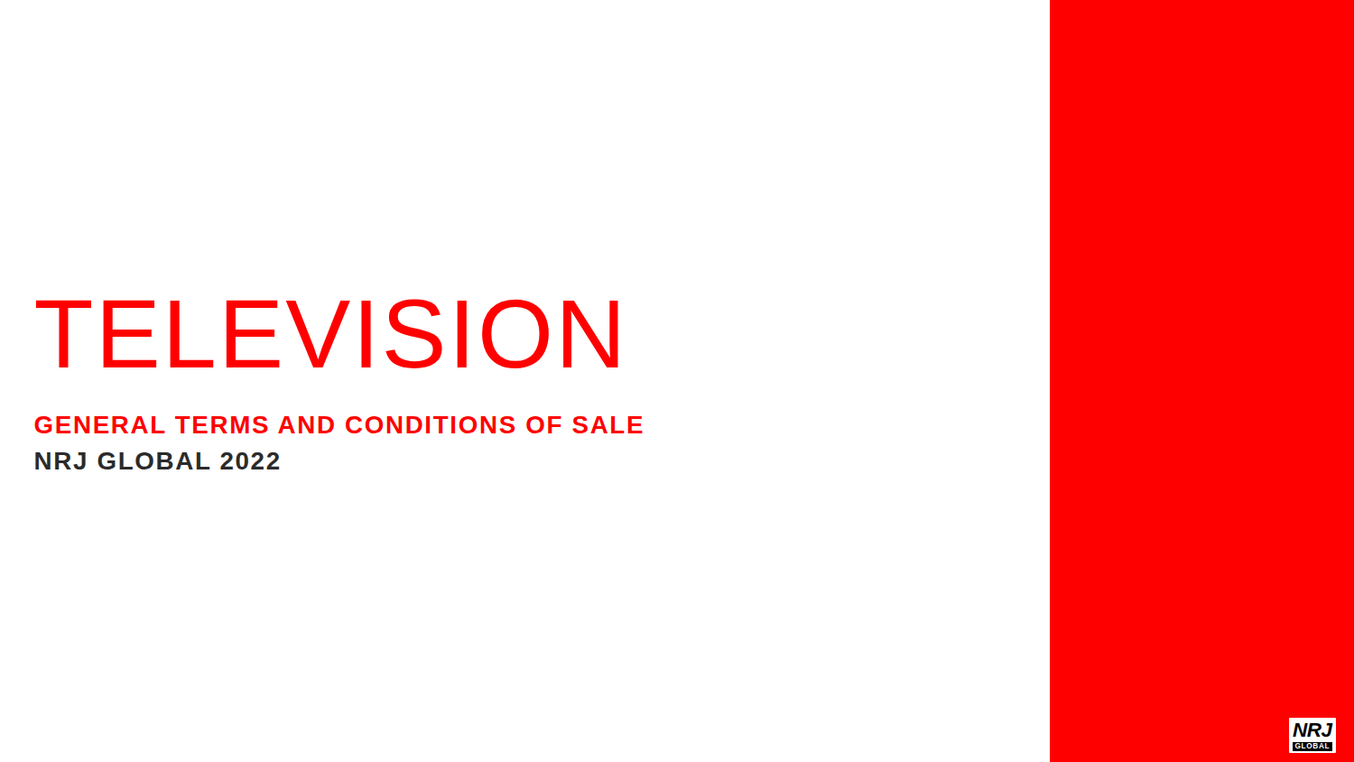TELEVISION
General terms and conditions of sale
NRJ Global 2022
NRJ Global